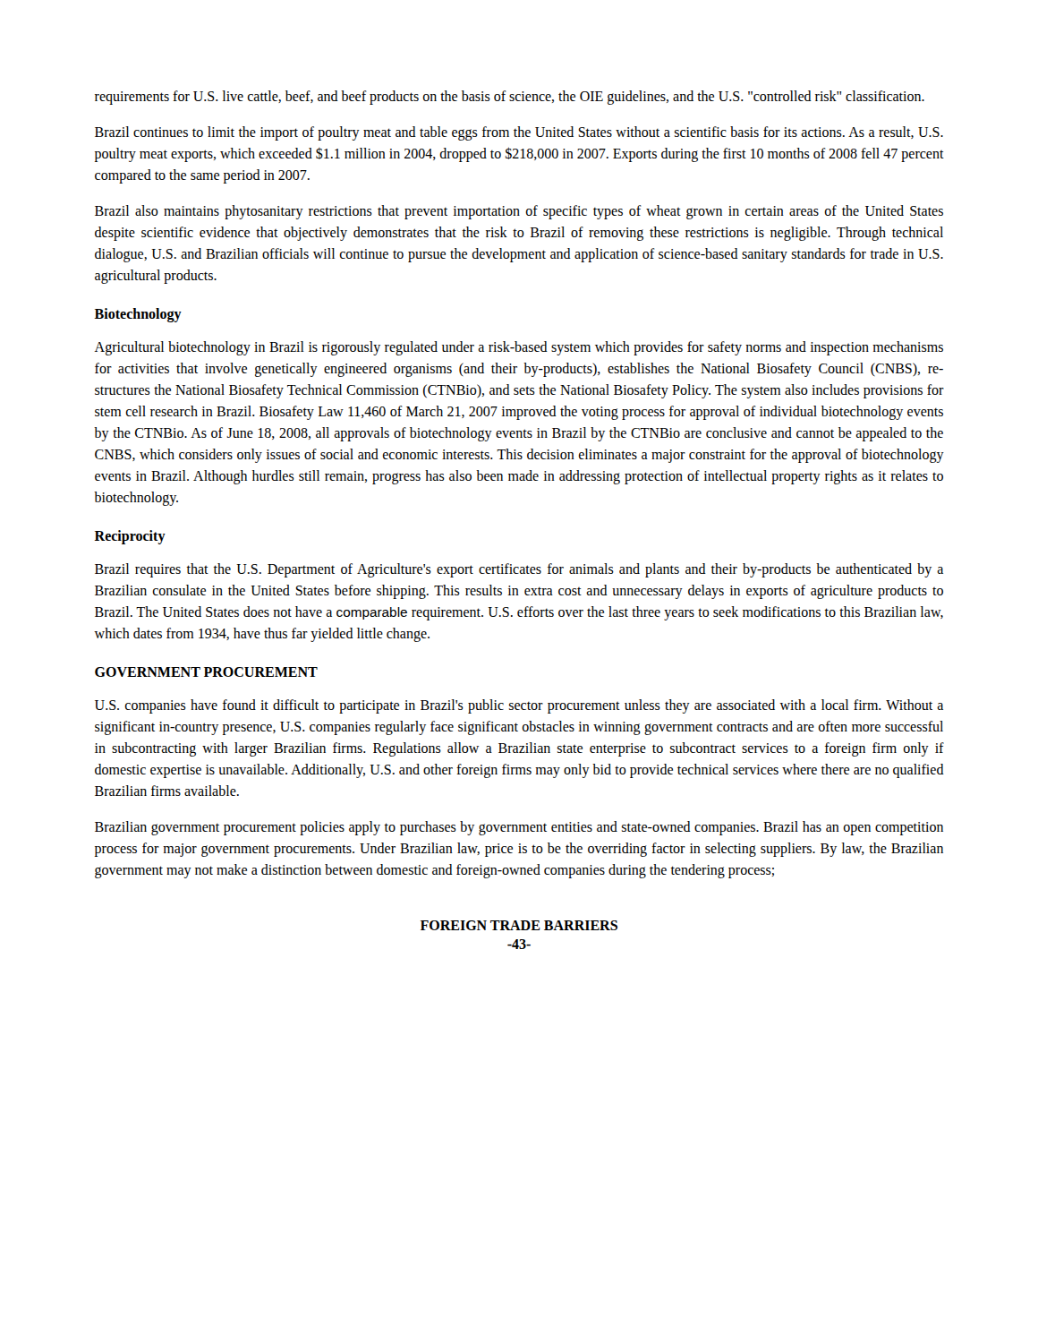requirements for U.S. live cattle, beef, and beef products on the basis of science, the OIE guidelines, and the U.S. "controlled risk" classification.
Brazil continues to limit the import of poultry meat and table eggs from the United States without a scientific basis for its actions. As a result, U.S. poultry meat exports, which exceeded $1.1 million in 2004, dropped to $218,000 in 2007. Exports during the first 10 months of 2008 fell 47 percent compared to the same period in 2007.
Brazil also maintains phytosanitary restrictions that prevent importation of specific types of wheat grown in certain areas of the United States despite scientific evidence that objectively demonstrates that the risk to Brazil of removing these restrictions is negligible. Through technical dialogue, U.S. and Brazilian officials will continue to pursue the development and application of science-based sanitary standards for trade in U.S. agricultural products.
Biotechnology
Agricultural biotechnology in Brazil is rigorously regulated under a risk-based system which provides for safety norms and inspection mechanisms for activities that involve genetically engineered organisms (and their by-products), establishes the National Biosafety Council (CNBS), re-structures the National Biosafety Technical Commission (CTNBio), and sets the National Biosafety Policy. The system also includes provisions for stem cell research in Brazil. Biosafety Law 11,460 of March 21, 2007 improved the voting process for approval of individual biotechnology events by the CTNBio. As of June 18, 2008, all approvals of biotechnology events in Brazil by the CTNBio are conclusive and cannot be appealed to the CNBS, which considers only issues of social and economic interests. This decision eliminates a major constraint for the approval of biotechnology events in Brazil. Although hurdles still remain, progress has also been made in addressing protection of intellectual property rights as it relates to biotechnology.
Reciprocity
Brazil requires that the U.S. Department of Agriculture's export certificates for animals and plants and their by-products be authenticated by a Brazilian consulate in the United States before shipping. This results in extra cost and unnecessary delays in exports of agriculture products to Brazil. The United States does not have a comparable requirement. U.S. efforts over the last three years to seek modifications to this Brazilian law, which dates from 1934, have thus far yielded little change.
GOVERNMENT PROCUREMENT
U.S. companies have found it difficult to participate in Brazil's public sector procurement unless they are associated with a local firm. Without a significant in-country presence, U.S. companies regularly face significant obstacles in winning government contracts and are often more successful in subcontracting with larger Brazilian firms. Regulations allow a Brazilian state enterprise to subcontract services to a foreign firm only if domestic expertise is unavailable. Additionally, U.S. and other foreign firms may only bid to provide technical services where there are no qualified Brazilian firms available.
Brazilian government procurement policies apply to purchases by government entities and state-owned companies. Brazil has an open competition process for major government procurements. Under Brazilian law, price is to be the overriding factor in selecting suppliers. By law, the Brazilian government may not make a distinction between domestic and foreign-owned companies during the tendering process;
FOREIGN TRADE BARRIERS
-43-